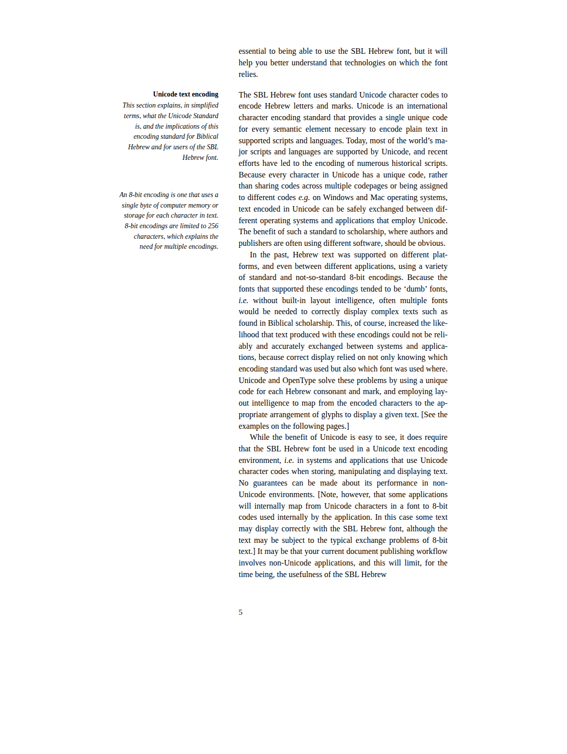essential to being able to use the SBL Hebrew font, but it will help you better understand that technologies on which the font relies.
Unicode text encoding
This section explains, in simplified terms, what the Unicode Standard is, and the implications of this encoding standard for Biblical Hebrew and for users of the SBL Hebrew font.
An 8-bit encoding is one that uses a single byte of computer memory or storage for each character in text. 8-bit encodings are limited to 256 characters, which explains the need for multiple encodings.
The SBL Hebrew font uses standard Unicode character codes to encode Hebrew letters and marks. Unicode is an international character encoding standard that provides a single unique code for every semantic element necessary to encode plain text in supported scripts and languages. Today, most of the world’s major scripts and languages are supported by Unicode, and recent efforts have led to the encoding of numerous historical scripts. Because every character in Unicode has a unique code, rather than sharing codes across multiple codepages or being assigned to different codes e.g. on Windows and Mac operating systems, text encoded in Unicode can be safely exchanged between different operating systems and applications that employ Unicode. The benefit of such a standard to scholarship, where authors and publishers are often using different software, should be obvious.
In the past, Hebrew text was supported on different platforms, and even between different applications, using a variety of standard and not-so-standard 8-bit encodings. Because the fonts that supported these encodings tended to be ‘dumb’ fonts, i.e. without built-in layout intelligence, often multiple fonts would be needed to correctly display complex texts such as found in Biblical scholarship. This, of course, increased the likelihood that text produced with these encodings could not be reliably and accurately exchanged between systems and applications, because correct display relied on not only knowing which encoding standard was used but also which font was used where. Unicode and OpenType solve these problems by using a unique code for each Hebrew consonant and mark, and employing layout intelligence to map from the encoded characters to the appropriate arrangement of glyphs to display a given text. [See the examples on the following pages.]
While the benefit of Unicode is easy to see, it does require that the SBL Hebrew font be used in a Unicode text encoding environment, i.e. in systems and applications that use Unicode character codes when storing, manipulating and displaying text. No guarantees can be made about its performance in non-Unicode environments. [Note, however, that some applications will internally map from Unicode characters in a font to 8-bit codes used internally by the application. In this case some text may display correctly with the SBL Hebrew font, although the text may be subject to the typical exchange problems of 8-bit text.] It may be that your current document publishing workflow involves non-Unicode applications, and this will limit, for the time being, the usefulness of the SBL Hebrew
5